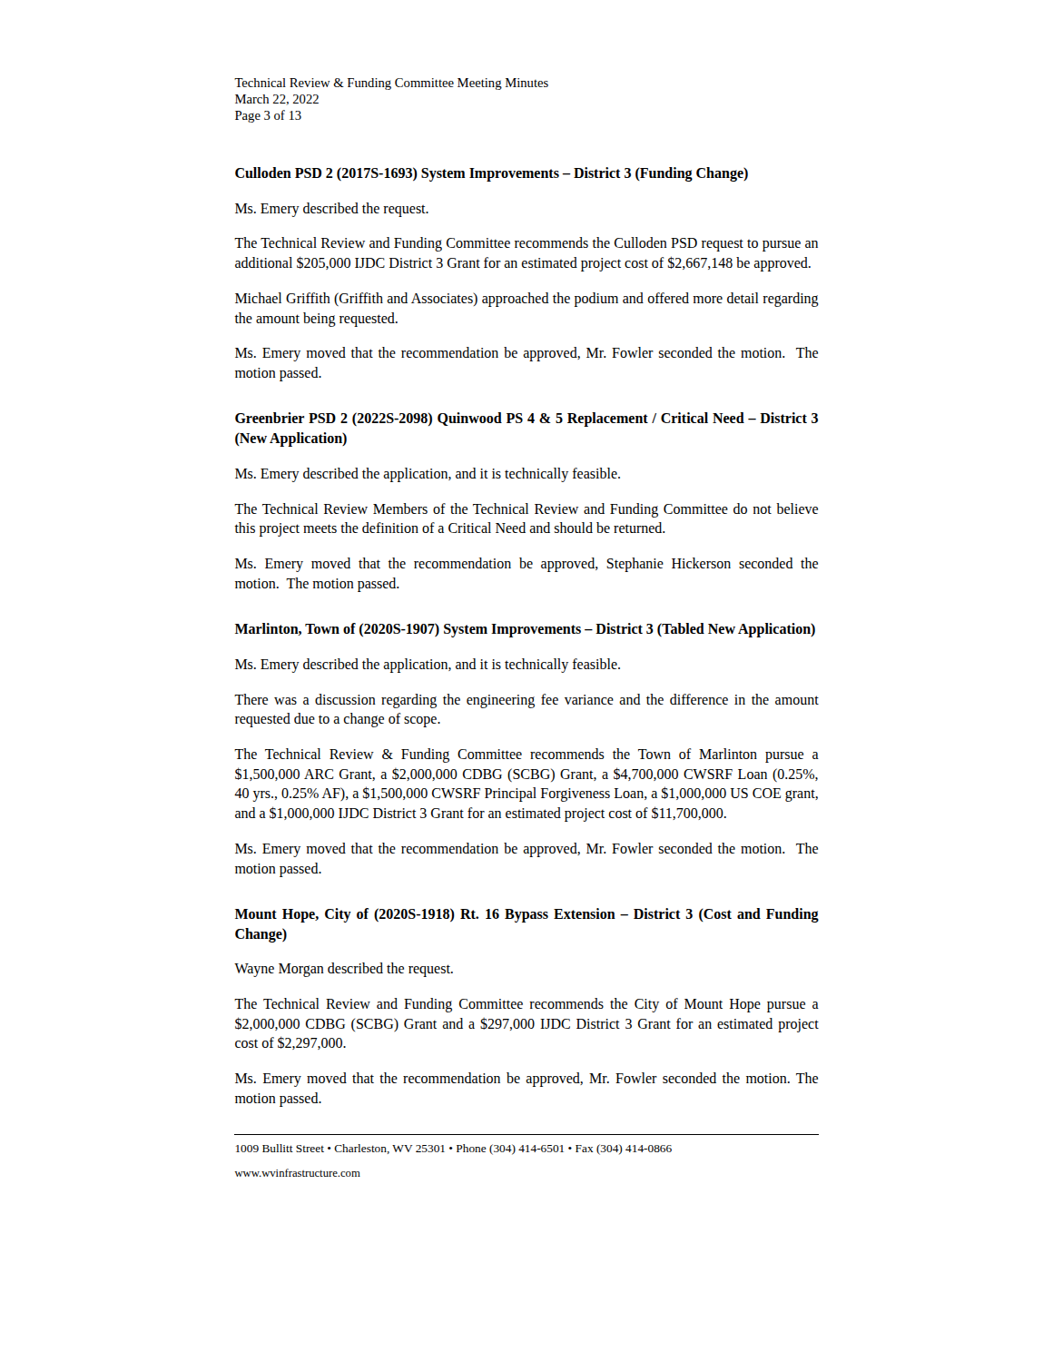Technical Review & Funding Committee Meeting Minutes
March 22, 2022
Page 3 of 13
Culloden PSD 2 (2017S-1693) System Improvements – District 3 (Funding Change)
Ms. Emery described the request.
The Technical Review and Funding Committee recommends the Culloden PSD request to pursue an additional $205,000 IJDC District 3 Grant for an estimated project cost of $2,667,148 be approved.
Michael Griffith (Griffith and Associates) approached the podium and offered more detail regarding the amount being requested.
Ms. Emery moved that the recommendation be approved, Mr. Fowler seconded the motion. The motion passed.
Greenbrier PSD 2 (2022S-2098) Quinwood PS 4 & 5 Replacement / Critical Need – District 3 (New Application)
Ms. Emery described the application, and it is technically feasible.
The Technical Review Members of the Technical Review and Funding Committee do not believe this project meets the definition of a Critical Need and should be returned.
Ms. Emery moved that the recommendation be approved, Stephanie Hickerson seconded the motion. The motion passed.
Marlinton, Town of (2020S-1907) System Improvements – District 3 (Tabled New Application)
Ms. Emery described the application, and it is technically feasible.
There was a discussion regarding the engineering fee variance and the difference in the amount requested due to a change of scope.
The Technical Review & Funding Committee recommends the Town of Marlinton pursue a $1,500,000 ARC Grant, a $2,000,000 CDBG (SCBG) Grant, a $4,700,000 CWSRF Loan (0.25%, 40 yrs., 0.25% AF), a $1,500,000 CWSRF Principal Forgiveness Loan, a $1,000,000 US COE grant, and a $1,000,000 IJDC District 3 Grant for an estimated project cost of $11,700,000.
Ms. Emery moved that the recommendation be approved, Mr. Fowler seconded the motion. The motion passed.
Mount Hope, City of (2020S-1918) Rt. 16 Bypass Extension – District 3 (Cost and Funding Change)
Wayne Morgan described the request.
The Technical Review and Funding Committee recommends the City of Mount Hope pursue a $2,000,000 CDBG (SCBG) Grant and a $297,000 IJDC District 3 Grant for an estimated project cost of $2,297,000.
Ms. Emery moved that the recommendation be approved, Mr. Fowler seconded the motion. The motion passed.
1009 Bullitt Street • Charleston, WV 25301 • Phone (304) 414-6501 • Fax (304) 414-0866
www.wvinfrastructure.com